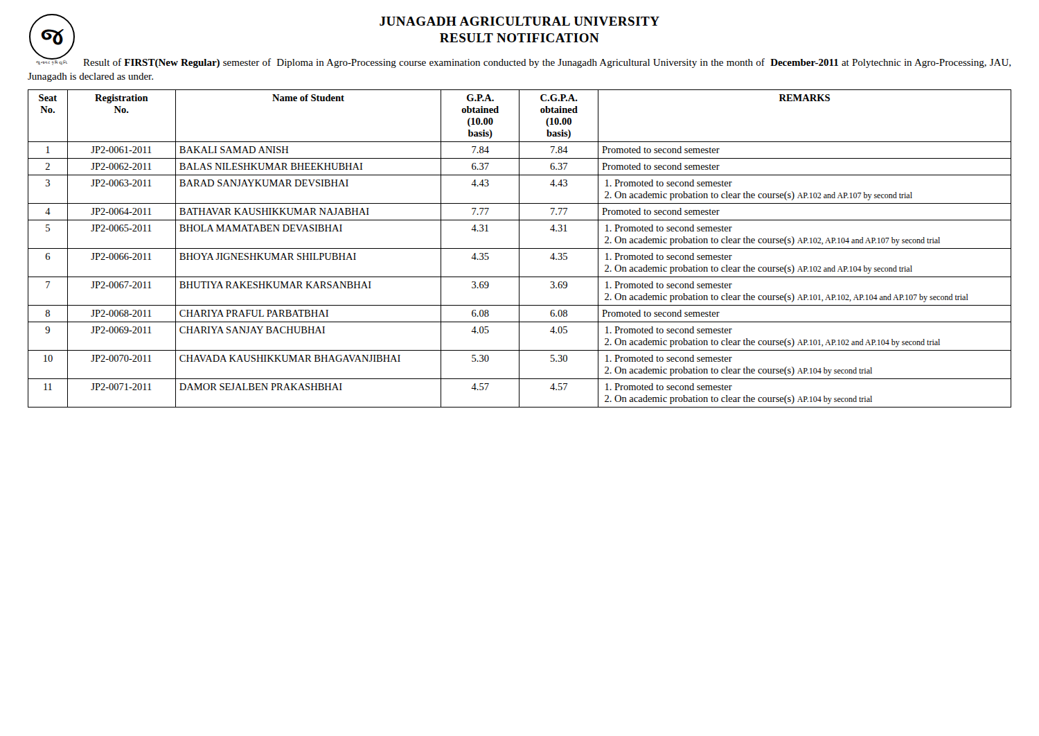જ
જુનાગઢ કૃષિ યુનિ.
JUNAGADH AGRICULTURAL UNIVERSITY
RESULT NOTIFICATION
Result of FIRST(New Regular) semester of Diploma in Agro-Processing course examination conducted by the Junagadh Agricultural University in the month of December-2011 at Polytechnic in Agro-Processing, JAU, Junagadh is declared as under.
| Seat No. | Registration No. | Name of Student | G.P.A. obtained (10.00 basis) | C.G.P.A. obtained (10.00 basis) | REMARKS |
| --- | --- | --- | --- | --- | --- |
| 1 | JP2-0061-2011 | BAKALI SAMAD ANISH | 7.84 | 7.84 | Promoted to second semester |
| 2 | JP2-0062-2011 | BALAS NILESHKUMAR BHEEKHUBHAI | 6.37 | 6.37 | Promoted to second semester |
| 3 | JP2-0063-2011 | BARAD SANJAYKUMAR DEVSIBHAI | 4.43 | 4.43 | Promoted to second semester On academic probation to clear the course(s) AP.102 and AP.107 by second trial |
| 4 | JP2-0064-2011 | BATHAVAR KAUSHIKKUMAR NAJABHAI | 7.77 | 7.77 | Promoted to second semester |
| 5 | JP2-0065-2011 | BHOLA MAMATABEN DEVASIBHAI | 4.31 | 4.31 | Promoted to second semester On academic probation to clear the course(s) AP.102, AP.104 and AP.107 by second trial |
| 6 | JP2-0066-2011 | BHOYA JIGNESHKUMAR SHILPUBHAI | 4.35 | 4.35 | Promoted to second semester On academic probation to clear the course(s) AP.102 and AP.104 by second trial |
| 7 | JP2-0067-2011 | BHUTIYA RAKESHKUMAR KARSANBHAI | 3.69 | 3.69 | Promoted to second semester On academic probation to clear the course(s) AP.101, AP.102, AP.104 and AP.107 by second trial |
| 8 | JP2-0068-2011 | CHARIYA PRAFUL PARBATBHAI | 6.08 | 6.08 | Promoted to second semester |
| 9 | JP2-0069-2011 | CHARIYA SANJAY BACHUBHAI | 4.05 | 4.05 | Promoted to second semester On academic probation to clear the course(s) AP.101, AP.102 and AP.104 by second trial |
| 10 | JP2-0070-2011 | CHAVADA KAUSHIKKUMAR BHAGAVANJIBHAI | 5.30 | 5.30 | Promoted to second semester On academic probation to clear the course(s) AP.104 by second trial |
| 11 | JP2-0071-2011 | DAMOR SEJALBEN PRAKASHBHAI | 4.57 | 4.57 | Promoted to second semester On academic probation to clear the course(s) AP.104 by second trial |